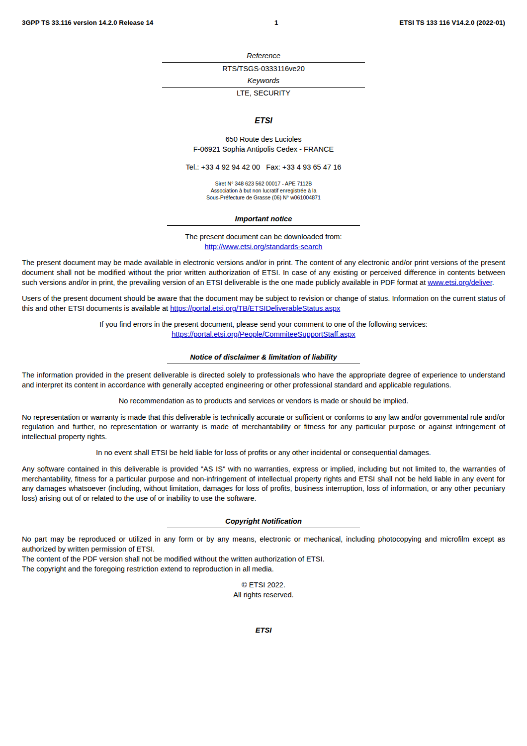3GPP TS 33.116 version 14.2.0 Release 14
1
ETSI TS 133 116 V14.2.0 (2022-01)
| Reference |
| RTS/TSGS-0333116ve20 |
| Keywords |
| LTE, SECURITY |
ETSI
650 Route des Lucioles
F-06921 Sophia Antipolis Cedex - FRANCE
Tel.: +33 4 92 94 42 00 Fax: +33 4 93 65 47 16
Siret N° 348 623 562 00017 - APE 7112B
Association à but non lucratif enregistrée à la
Sous-Préfecture de Grasse (06) N° w061004871
Important notice
The present document can be downloaded from:
http://www.etsi.org/standards-search
The present document may be made available in electronic versions and/or in print. The content of any electronic and/or print versions of the present document shall not be modified without the prior written authorization of ETSI. In case of any existing or perceived difference in contents between such versions and/or in print, the prevailing version of an ETSI deliverable is the one made publicly available in PDF format at www.etsi.org/deliver.
Users of the present document should be aware that the document may be subject to revision or change of status. Information on the current status of this and other ETSI documents is available at https://portal.etsi.org/TB/ETSIDeliverableStatus.aspx
If you find errors in the present document, please send your comment to one of the following services:
https://portal.etsi.org/People/CommiteeSupportStaff.aspx
Notice of disclaimer & limitation of liability
The information provided in the present deliverable is directed solely to professionals who have the appropriate degree of experience to understand and interpret its content in accordance with generally accepted engineering or other professional standard and applicable regulations.
No recommendation as to products and services or vendors is made or should be implied.
No representation or warranty is made that this deliverable is technically accurate or sufficient or conforms to any law and/or governmental rule and/or regulation and further, no representation or warranty is made of merchantability or fitness for any particular purpose or against infringement of intellectual property rights.
In no event shall ETSI be held liable for loss of profits or any other incidental or consequential damages.
Any software contained in this deliverable is provided "AS IS" with no warranties, express or implied, including but not limited to, the warranties of merchantability, fitness for a particular purpose and non-infringement of intellectual property rights and ETSI shall not be held liable in any event for any damages whatsoever (including, without limitation, damages for loss of profits, business interruption, loss of information, or any other pecuniary loss) arising out of or related to the use of or inability to use the software.
Copyright Notification
No part may be reproduced or utilized in any form or by any means, electronic or mechanical, including photocopying and microfilm except as authorized by written permission of ETSI.
The content of the PDF version shall not be modified without the written authorization of ETSI.
The copyright and the foregoing restriction extend to reproduction in all media.
© ETSI 2022.
All rights reserved.
ETSI